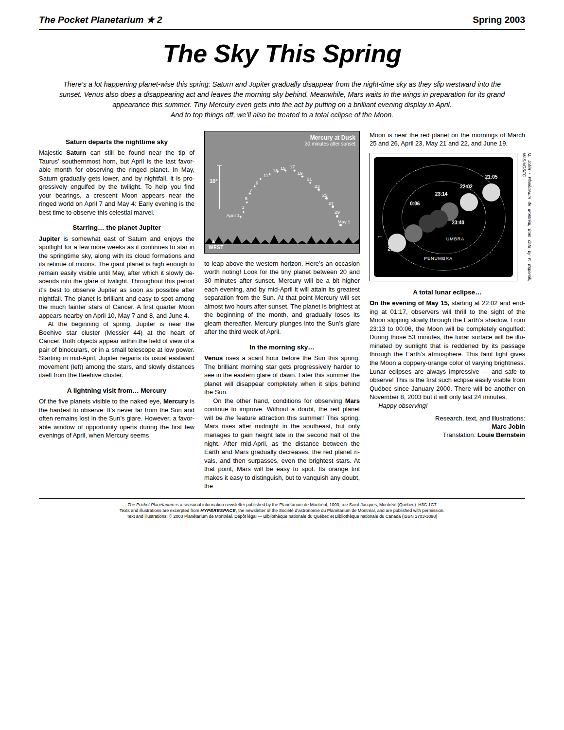The Pocket Planetarium ★ 2
Spring 2003
The Sky This Spring
There’s a lot happening planet-wise this spring: Saturn and Jupiter gradually disappear from the night-time sky as they slip westward into the sunset. Venus also does a disappearing act and leaves the morning sky behind. Meanwhile, Mars waits in the wings in preparation for its grand appearance this summer. Tiny Mercury even gets into the act by putting on a brilliant evening display in April.
And to top things off, we’ll also be treated to a total eclipse of the Moon.
Saturn departs the nighttime sky
Majestic Saturn can still be found near the tip of Taurus’ southernmost horn, but April is the last favorable month for observing the ringed planet. In May, Saturn gradually gets lower, and by nightfall, it is progressively engulfed by the twilight. To help you find your bearings, a crescent Moon appears near the ringed world on April 7 and May 4: Early evening is the best time to observe this celestial marvel.
Starring… the planet Jupiter
Jupiter is somewhat east of Saturn and enjoys the spotlight for a few more weeks as it continues to star in the springtime sky, along with its cloud formations and its retinue of moons. The giant planet is high enough to remain easily visible until May, after which it slowly descends into the glare of twilight. Throughout this period it’s best to observe Jupiter as soon as possible after nightfall. The planet is brilliant and easy to spot among the much fainter stars of Cancer. A first quarter Moon appears nearby on April 10, May 7 and 8, and June 4.
At the beginning of spring, Jupiter is near the Beehive star cluster (Messier 44) at the heart of Cancer. Both objects appear within the field of view of a pair of binoculars, or in a small telescope at low power. Starting in mid-April, Jupiter regains its usual eastward movement (left) among the stars, and slowly distances itself from the Beehive cluster.
A lightning visit from… Mercury
Of the five planets visible to the naked eye, Mercury is the hardest to observe: It’s never far from the Sun and often remains lost in the Sun’s glare. However, a favorable window of opportunity opens during the first few evenings of April, when Mercury seems
Mercury at Dusk30 minutes after sunset
10°
13
15
17
11
19
9
21
7
23
5
25
3
27
April 1
29
May 1
✦
✦
✦
✦
✦
✦
✦
✦
✦
✦
✦
✦
▲
WEST
to leap above the western horizon. Here’s an occasion worth noting! Look for the tiny planet between 20 and 30 minutes after sunset. Mercury will be a bit higher each evening, and by mid-April it will attain its greatest separation from the Sun. At that point Mercury will set almost two hours after sunset. The planet is brightest at the beginning of the month, and gradually loses its gleam thereafter. Mercury plunges into the Sun’s glare after the third week of April.
In the morning sky…
Venus rises a scant hour before the Sun this spring. The brilliant morning star gets progressively harder to see in the eastern glare of dawn. Later this summer the planet will disappear completely when it slips behind the Sun.
On the other hand, conditions for observing Mars continue to improve. Without a doubt, the red planet will be the feature attraction this summer! This spring, Mars rises after midnight in the southeast, but only manages to gain height late in the second half of the night. After mid-April, as the distance between the Earth and Mars gradually decreases, the red planet rivals, and then surpasses, even the brightest stars. At that point, Mars will be easy to spot. Its orange tint makes it easy to distinguish, but to vanquish any doubt, the
Moon is near the red planet on the mornings of March 25 and 26, April 23, May 21 and 22, and June 19.
UMBRA
PENUMBRA
21:05
22:02
23:14
0:06
23:40
1:17
2:15
←
M. Jobin / Planétarium de Montréal, from data by F. Espenak, NASA/GSFC
A total lunar eclipse…
On the evening of May 15, starting at 22:02 and ending at 01:17, observers will thrill to the sight of the Moon slipping slowly through the Earth’s shadow. From 23:13 to 00:06, the Moon will be completely engulfed: During those 53 minutes, the lunar surface will be illuminated by sunlight that is reddened by its passage through the Earth’s atmosphere. This faint light gives the Moon a coppery-orange color of varying brightness. Lunar eclipses are always impressive — and safe to observe! This is the first such eclipse easily visible from Québec since January 2000. There will be another on November 8, 2003 but it will only last 24 minutes.
Happy observing!
Research, text, and illustrations:
Marc Jobin
Translation: Louie Bernstein
The Pocket Planetarium is a seasonal information newsletter published by the Planétarium de Montréal, 1000, rue Saint-Jacques, Montréal (Québec) H3C 1G7
Texts and illustrations are excerpted from HYPERESPACE, the newsletter of the Société d’astronomie du Planétarium de Montréal, and are published with permission.
Text and illustrations: © 2003 Planétarium de Montréal. Dépôt légal — Bibliothèque nationale du Québec et Bibliothèque nationale du Canada (ISSN 1703-3098)